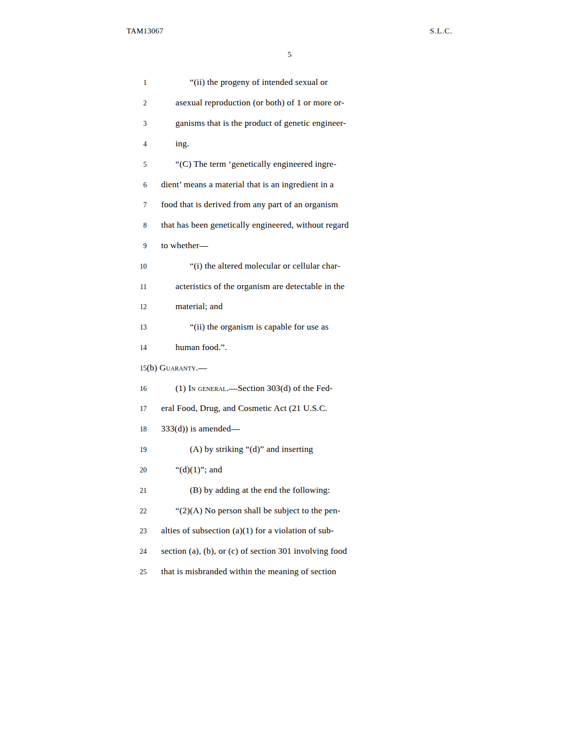TAM13067
S.L.C.
5
| 1 | “(ii) the progeny of intended sexual or |
| 2 | asexual reproduction (or both) of 1 or more or- |
| 3 | ganisms that is the product of genetic engineer- |
| 4 | ing. |
| 5 | “(C) The term ‘genetically engineered ingre- |
| 6 | dient’ means a material that is an ingredient in a |
| 7 | food that is derived from any part of an organism |
| 8 | that has been genetically engineered, without regard |
| 9 | to whether— |
| 10 | “(i) the altered molecular or cellular char- |
| 11 | acteristics of the organism are detectable in the |
| 12 | material; and |
| 13 | “(ii) the organism is capable for use as |
| 14 | human food.”. |
| 15 | (b) Guaranty .— |
| 16 | (1) In general .—Section 303(d) of the Fed- |
| 17 | eral Food, Drug, and Cosmetic Act (21 U.S.C. |
| 18 | 333(d)) is amended— |
| 19 | (A) by striking “(d)” and inserting |
| 20 | “(d)(1)”; and |
| 21 | (B) by adding at the end the following: |
| 22 | “(2)(A) No person shall be subject to the pen- |
| 23 | alties of subsection (a)(1) for a violation of sub- |
| 24 | section (a), (b), or (c) of section 301 involving food |
| 25 | that is misbranded within the meaning of section |